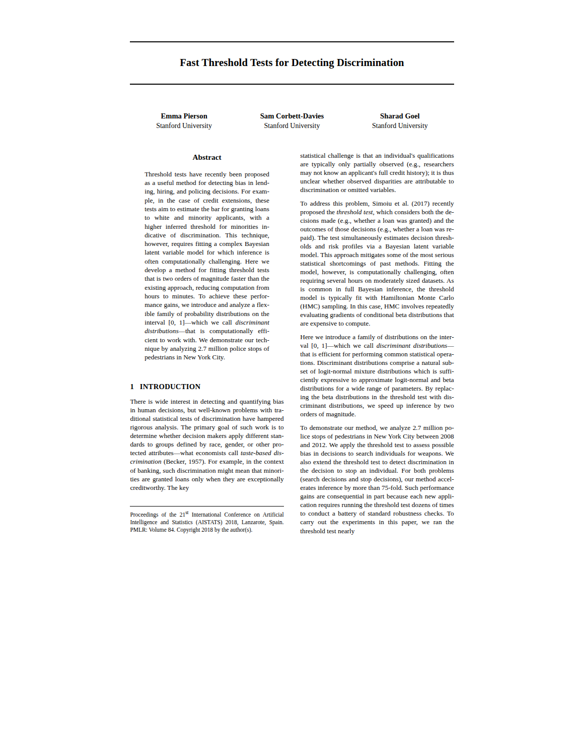Fast Threshold Tests for Detecting Discrimination
Emma Pierson
Stanford University
Sam Corbett-Davies
Stanford University
Sharad Goel
Stanford University
Abstract
Threshold tests have recently been proposed as a useful method for detecting bias in lending, hiring, and policing decisions. For example, in the case of credit extensions, these tests aim to estimate the bar for granting loans to white and minority applicants, with a higher inferred threshold for minorities indicative of discrimination. This technique, however, requires fitting a complex Bayesian latent variable model for which inference is often computationally challenging. Here we develop a method for fitting threshold tests that is two orders of magnitude faster than the existing approach, reducing computation from hours to minutes. To achieve these performance gains, we introduce and analyze a flexible family of probability distributions on the interval [0, 1]—which we call discriminant distributions—that is computationally efficient to work with. We demonstrate our technique by analyzing 2.7 million police stops of pedestrians in New York City.
1 INTRODUCTION
There is wide interest in detecting and quantifying bias in human decisions, but well-known problems with traditional statistical tests of discrimination have hampered rigorous analysis. The primary goal of such work is to determine whether decision makers apply different standards to groups defined by race, gender, or other protected attributes—what economists call taste-based discrimination (Becker, 1957). For example, in the context of banking, such discrimination might mean that minorities are granted loans only when they are exceptionally creditworthy. The key
Proceedings of the 21st International Conference on Artificial Intelligence and Statistics (AISTATS) 2018, Lanzarote, Spain. PMLR: Volume 84. Copyright 2018 by the author(s).
statistical challenge is that an individual's qualifications are typically only partially observed (e.g., researchers may not know an applicant's full credit history); it is thus unclear whether observed disparities are attributable to discrimination or omitted variables.
To address this problem, Simoiu et al. (2017) recently proposed the threshold test, which considers both the decisions made (e.g., whether a loan was granted) and the outcomes of those decisions (e.g., whether a loan was repaid). The test simultaneously estimates decision thresholds and risk profiles via a Bayesian latent variable model. This approach mitigates some of the most serious statistical shortcomings of past methods. Fitting the model, however, is computationally challenging, often requiring several hours on moderately sized datasets. As is common in full Bayesian inference, the threshold model is typically fit with Hamiltonian Monte Carlo (HMC) sampling. In this case, HMC involves repeatedly evaluating gradients of conditional beta distributions that are expensive to compute.
Here we introduce a family of distributions on the interval [0, 1]—which we call discriminant distributions—that is efficient for performing common statistical operations. Discriminant distributions comprise a natural subset of logit-normal mixture distributions which is sufficiently expressive to approximate logit-normal and beta distributions for a wide range of parameters. By replacing the beta distributions in the threshold test with discriminant distributions, we speed up inference by two orders of magnitude.
To demonstrate our method, we analyze 2.7 million police stops of pedestrians in New York City between 2008 and 2012. We apply the threshold test to assess possible bias in decisions to search individuals for weapons. We also extend the threshold test to detect discrimination in the decision to stop an individual. For both problems (search decisions and stop decisions), our method accelerates inference by more than 75-fold. Such performance gains are consequential in part because each new application requires running the threshold test dozens of times to conduct a battery of standard robustness checks. To carry out the experiments in this paper, we ran the threshold test nearly